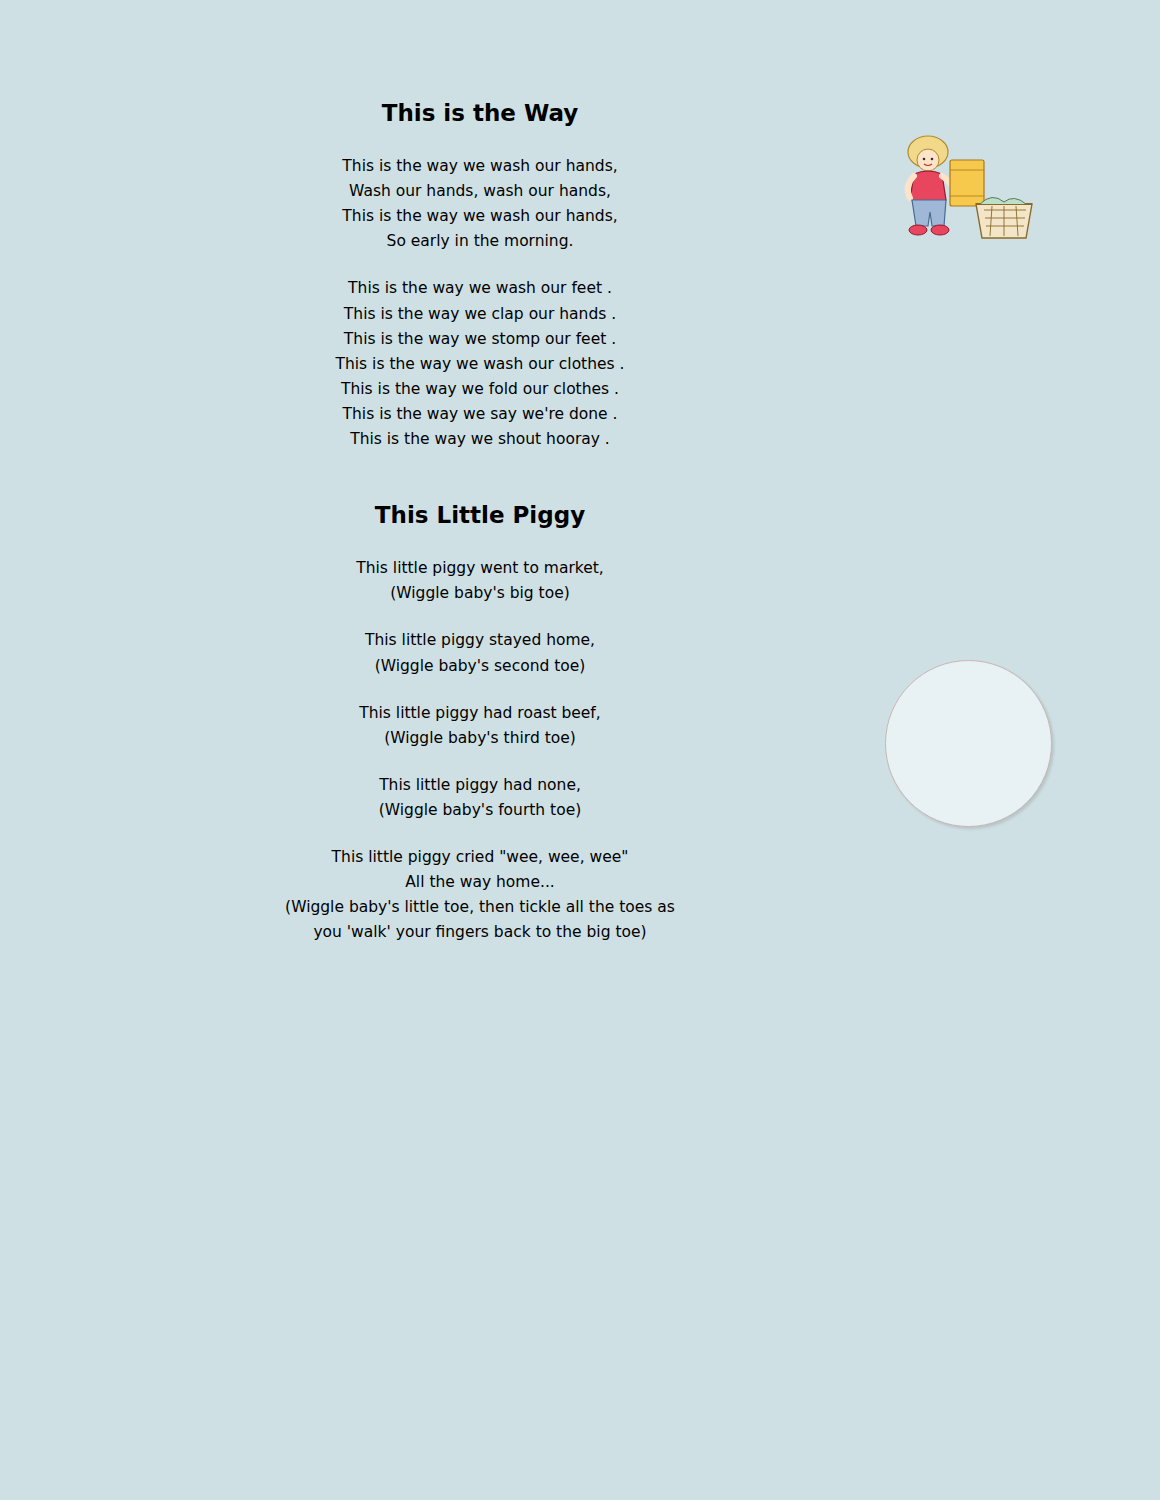This is the Way
This is the way we wash our hands,
Wash our hands, wash our hands,
This is the way we wash our hands,
So early in the morning.
This is the way we wash our feet .
This is the way we clap our hands .
This is the way we stomp our feet .
This is the way we wash our clothes .
This is the way we fold our clothes .
This is the way we say we're done .
This is the way we shout hooray .
This Little Piggy
This little piggy went to market,
(Wiggle baby's big toe)
This little piggy stayed home,
(Wiggle baby's second toe)
This little piggy had roast beef,
(Wiggle baby's third toe)
This little piggy had none,
(Wiggle baby's fourth toe)
This little piggy cried "wee, wee, wee"
All the way home...
(Wiggle baby's little toe, then tickle all the toes as
you 'walk' your fingers back to the big toe)